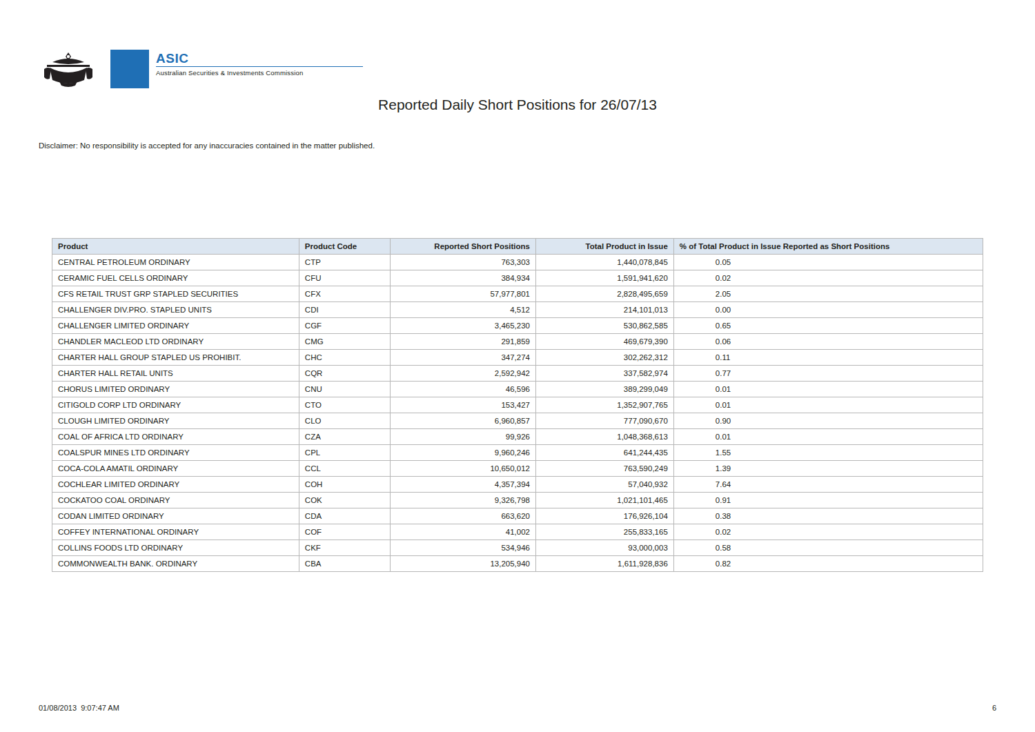ASIC
Australian Securities & Investments Commission
Reported Daily Short Positions for 26/07/13
Disclaimer: No responsibility is accepted for any inaccuracies contained in the matter published.
| Product | Product Code | Reported Short Positions | Total Product in Issue | % of Total Product in Issue Reported as Short Positions |
| --- | --- | --- | --- | --- |
| CENTRAL PETROLEUM ORDINARY | CTP | 763,303 | 1,440,078,845 | 0.05 |
| CERAMIC FUEL CELLS ORDINARY | CFU | 384,934 | 1,591,941,620 | 0.02 |
| CFS RETAIL TRUST GRP STAPLED SECURITIES | CFX | 57,977,801 | 2,828,495,659 | 2.05 |
| CHALLENGER DIV.PRO. STAPLED UNITS | CDI | 4,512 | 214,101,013 | 0.00 |
| CHALLENGER LIMITED ORDINARY | CGF | 3,465,230 | 530,862,585 | 0.65 |
| CHANDLER MACLEOD LTD ORDINARY | CMG | 291,859 | 469,679,390 | 0.06 |
| CHARTER HALL GROUP STAPLED US PROHIBIT. | CHC | 347,274 | 302,262,312 | 0.11 |
| CHARTER HALL RETAIL UNITS | CQR | 2,592,942 | 337,582,974 | 0.77 |
| CHORUS LIMITED ORDINARY | CNU | 46,596 | 389,299,049 | 0.01 |
| CITIGOLD CORP LTD ORDINARY | CTO | 153,427 | 1,352,907,765 | 0.01 |
| CLOUGH LIMITED ORDINARY | CLO | 6,960,857 | 777,090,670 | 0.90 |
| COAL OF AFRICA LTD ORDINARY | CZA | 99,926 | 1,048,368,613 | 0.01 |
| COALSPUR MINES LTD ORDINARY | CPL | 9,960,246 | 641,244,435 | 1.55 |
| COCA-COLA AMATIL ORDINARY | CCL | 10,650,012 | 763,590,249 | 1.39 |
| COCHLEAR LIMITED ORDINARY | COH | 4,357,394 | 57,040,932 | 7.64 |
| COCKATOO COAL ORDINARY | COK | 9,326,798 | 1,021,101,465 | 0.91 |
| CODAN LIMITED ORDINARY | CDA | 663,620 | 176,926,104 | 0.38 |
| COFFEY INTERNATIONAL ORDINARY | COF | 41,002 | 255,833,165 | 0.02 |
| COLLINS FOODS LTD ORDINARY | CKF | 534,946 | 93,000,003 | 0.58 |
| COMMONWEALTH BANK. ORDINARY | CBA | 13,205,940 | 1,611,928,836 | 0.82 |
01/08/2013 9:07:47 AM
6